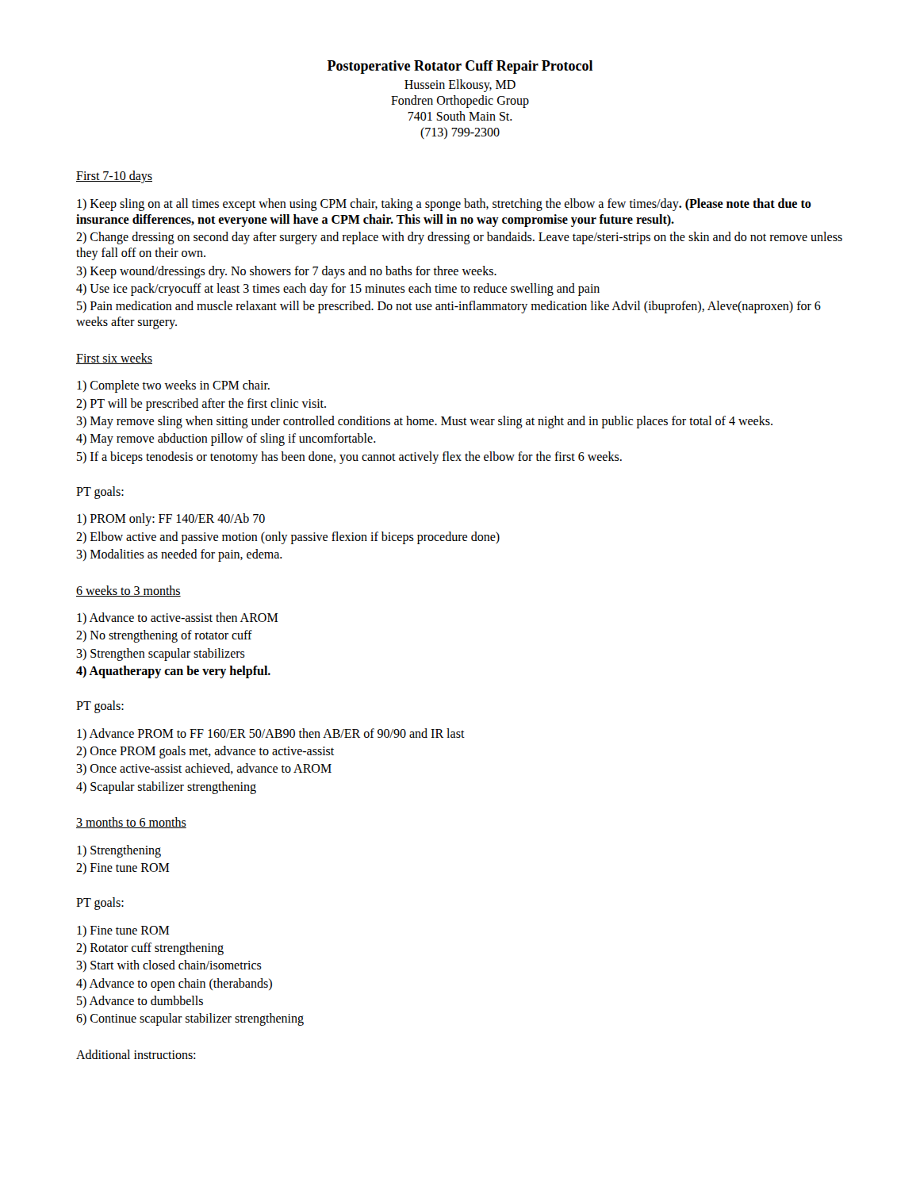Postoperative Rotator Cuff Repair Protocol
Hussein Elkousy, MD
Fondren Orthopedic Group
7401 South Main St.
(713) 799-2300
First 7-10 days
1) Keep sling on at all times except when using CPM chair, taking a sponge bath, stretching the elbow a few times/day. (Please note that due to insurance differences, not everyone will have a CPM chair. This will in no way compromise your future result).
2) Change dressing on second day after surgery and replace with dry dressing or bandaids. Leave tape/steri-strips on the skin and do not remove unless they fall off on their own.
3) Keep wound/dressings dry. No showers for 7 days and no baths for three weeks.
4) Use ice pack/cryocuff at least 3 times each day for 15 minutes each time to reduce swelling and pain
5) Pain medication and muscle relaxant will be prescribed. Do not use anti-inflammatory medication like Advil (ibuprofen), Aleve(naproxen) for 6 weeks after surgery.
First six weeks
1) Complete two weeks in CPM chair.
2) PT will be prescribed after the first clinic visit.
3) May remove sling when sitting under controlled conditions at home. Must wear sling at night and in public places for total of 4 weeks.
4) May remove abduction pillow of sling if uncomfortable.
5) If a biceps tenodesis or tenotomy has been done, you cannot actively flex the elbow for the first 6 weeks.
PT goals:
1) PROM only: FF 140/ER 40/Ab 70
2) Elbow active and passive motion (only passive flexion if biceps procedure done)
3) Modalities as needed for pain, edema.
6 weeks to 3 months
1) Advance to active-assist then AROM
2) No strengthening of rotator cuff
3) Strengthen scapular stabilizers
4) Aquatherapy can be very helpful.
PT goals:
1) Advance PROM to FF 160/ER 50/AB90 then AB/ER of 90/90 and IR last
2) Once PROM goals met, advance to active-assist
3) Once active-assist achieved, advance to AROM
4) Scapular stabilizer strengthening
3 months to 6 months
1) Strengthening
2) Fine tune ROM
PT goals:
1) Fine tune ROM
2) Rotator cuff strengthening
3) Start with closed chain/isometrics
4) Advance to open chain (therabands)
5) Advance to dumbbells
6) Continue scapular stabilizer strengthening
Additional instructions: